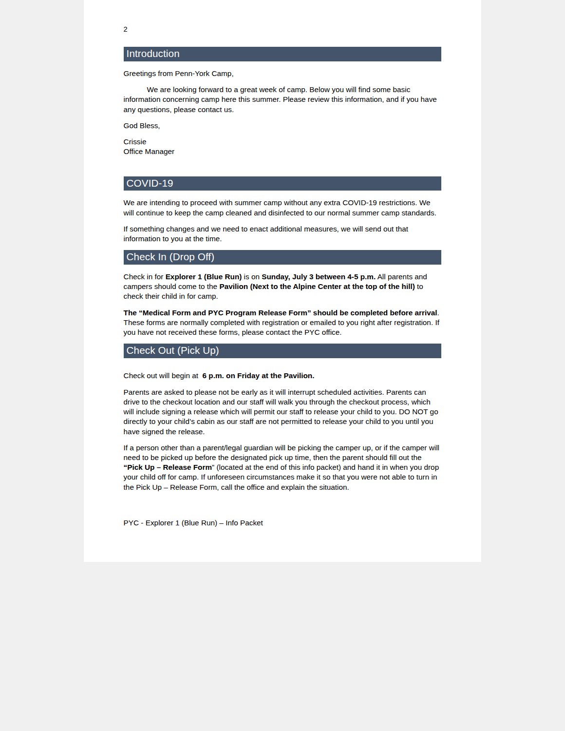2
Introduction
Greetings from Penn-York Camp,
We are looking forward to a great week of camp. Below you will find some basic information concerning camp here this summer. Please review this information, and if you have any questions, please contact us.
God Bless,
Crissie
Office Manager
COVID-19
We are intending to proceed with summer camp without any extra COVID-19 restrictions. We will continue to keep the camp cleaned and disinfected to our normal summer camp standards.
If something changes and we need to enact additional measures, we will send out that information to you at the time.
Check In (Drop Off)
Check in for Explorer 1 (Blue Run) is on Sunday, July 3 between 4-5 p.m. All parents and campers should come to the Pavilion (Next to the Alpine Center at the top of the hill) to check their child in for camp.
The “Medical Form and PYC Program Release Form” should be completed before arrival. These forms are normally completed with registration or emailed to you right after registration. If you have not received these forms, please contact the PYC office.
Check Out (Pick Up)
Check out will begin at 6 p.m. on Friday at the Pavilion.
Parents are asked to please not be early as it will interrupt scheduled activities. Parents can drive to the checkout location and our staff will walk you through the checkout process, which will include signing a release which will permit our staff to release your child to you. DO NOT go directly to your child’s cabin as our staff are not permitted to release your child to you until you have signed the release.
If a person other than a parent/legal guardian will be picking the camper up, or if the camper will need to be picked up before the designated pick up time, then the parent should fill out the “Pick Up – Release Form” (located at the end of this info packet) and hand it in when you drop your child off for camp. If unforeseen circumstances make it so that you were not able to turn in the Pick Up – Release Form, call the office and explain the situation.
PYC - Explorer 1 (Blue Run) – Info Packet